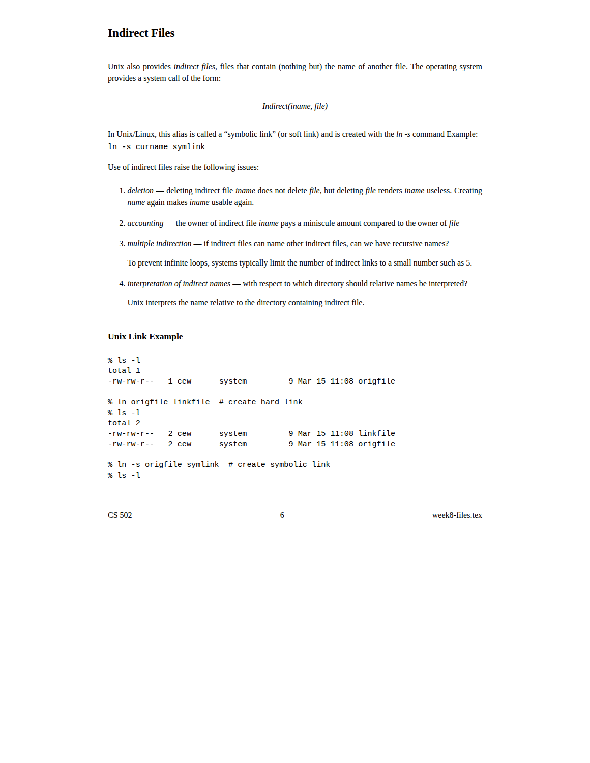Indirect Files
Unix also provides indirect files, files that contain (nothing but) the name of another file. The operating system provides a system call of the form:
Indirect(iname, file)
In Unix/Linux, this alias is called a “symbolic link” (or soft link) and is created with the ln -s command Example:
ln -s curname symlink
Use of indirect files raise the following issues:
deletion — deleting indirect file iname does not delete file, but deleting file renders iname useless. Creating name again makes iname usable again.
accounting — the owner of indirect file iname pays a miniscule amount compared to the owner of file
multiple indirection — if indirect files can name other indirect files, can we have recursive names?
To prevent infinite loops, systems typically limit the number of indirect links to a small number such as 5.
interpretation of indirect names — with respect to which directory should relative names be interpreted?
Unix interprets the name relative to the directory containing indirect file.
Unix Link Example
% ls -l
total 1
-rw-rw-r--   1 cew      system         9 Mar 15 11:08 origfile

% ln origfile linkfile  # create hard link
% ls -l
total 2
-rw-rw-r--   2 cew      system         9 Mar 15 11:08 linkfile
-rw-rw-r--   2 cew      system         9 Mar 15 11:08 origfile

% ln -s origfile symlink  # create symbolic link
% ls -l
CS 502 6 week8-files.tex